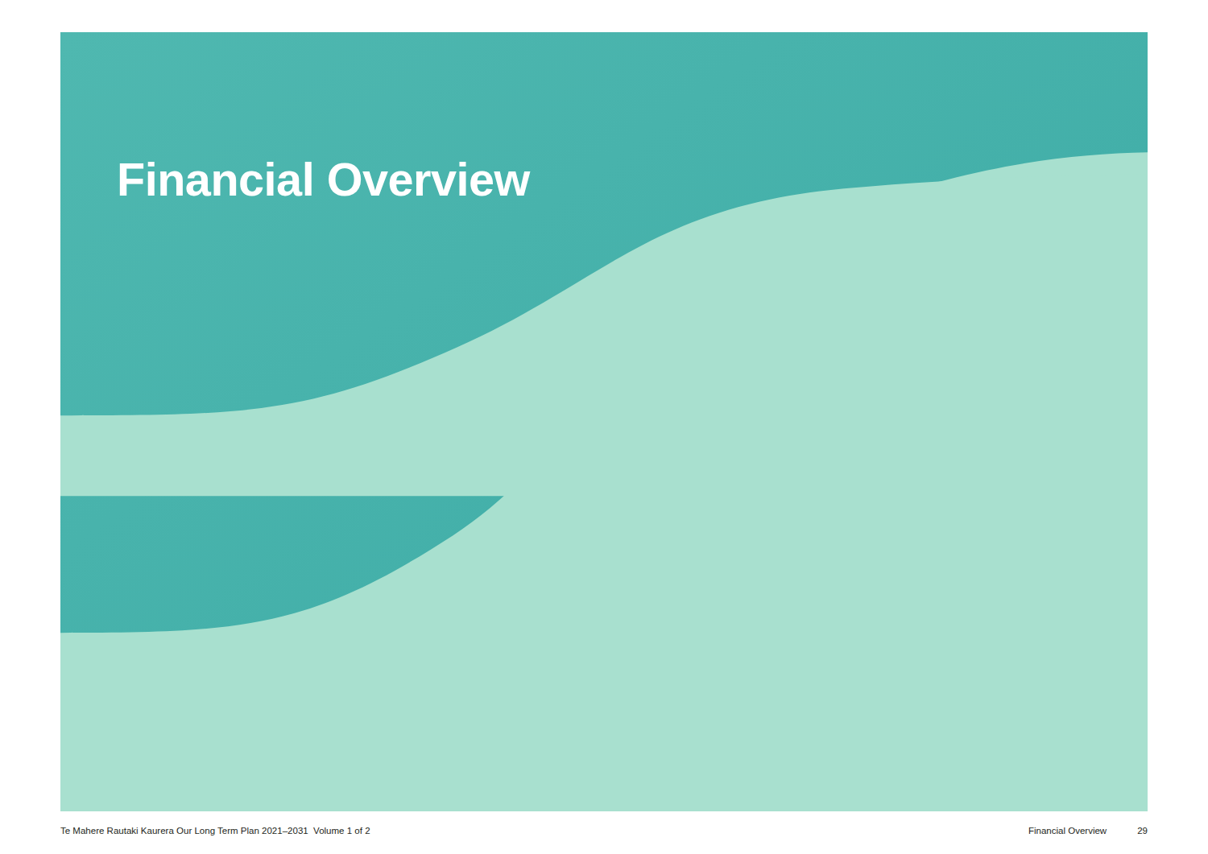Financial Overview
Te Mahere Rautaki Kaurera Our Long Term Plan 2021–2031 Volume 1 of 2
Financial Overview 29